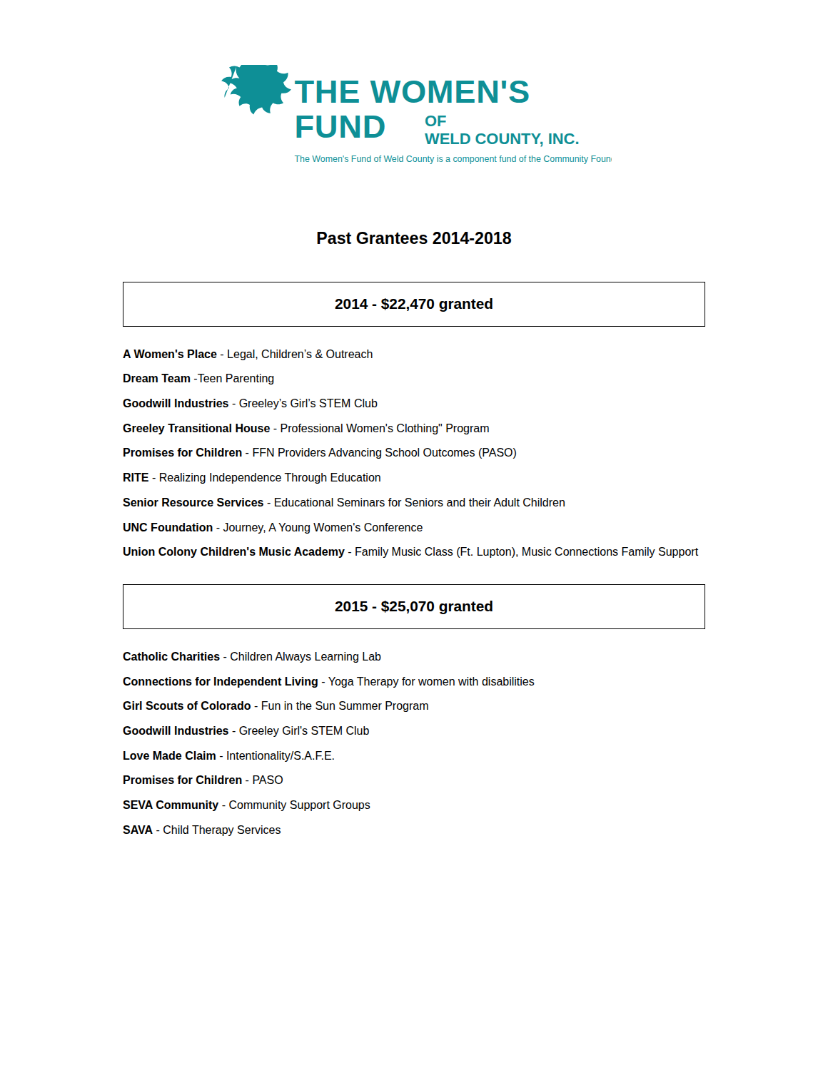THE WOMEN'S FUND OF WELD COUNTY, INC. The Women's Fund of Weld County is a component fund of the Community Foundation Serving Greeley and Weld County
Past Grantees 2014-2018
2014 - $22,470 granted
A Women's Place - Legal, Children’s & Outreach
Dream Team -Teen Parenting
Goodwill Industries - Greeley’s Girl’s STEM Club
Greeley Transitional House - Professional Women's Clothing" Program
Promises for Children - FFN Providers Advancing School Outcomes (PASO)
RITE - Realizing Independence Through Education
Senior Resource Services - Educational Seminars for Seniors and their Adult Children
UNC Foundation - Journey, A Young Women's Conference
Union Colony Children's Music Academy - Family Music Class (Ft. Lupton), Music Connections Family Support
2015 - $25,070 granted
Catholic Charities - Children Always Learning Lab
Connections for Independent Living - Yoga Therapy for women with disabilities
Girl Scouts of Colorado - Fun in the Sun Summer Program
Goodwill Industries - Greeley Girl's STEM Club
Love Made Claim - Intentionality/S.A.F.E.
Promises for Children - PASO
SEVA Community - Community Support Groups
SAVA - Child Therapy Services